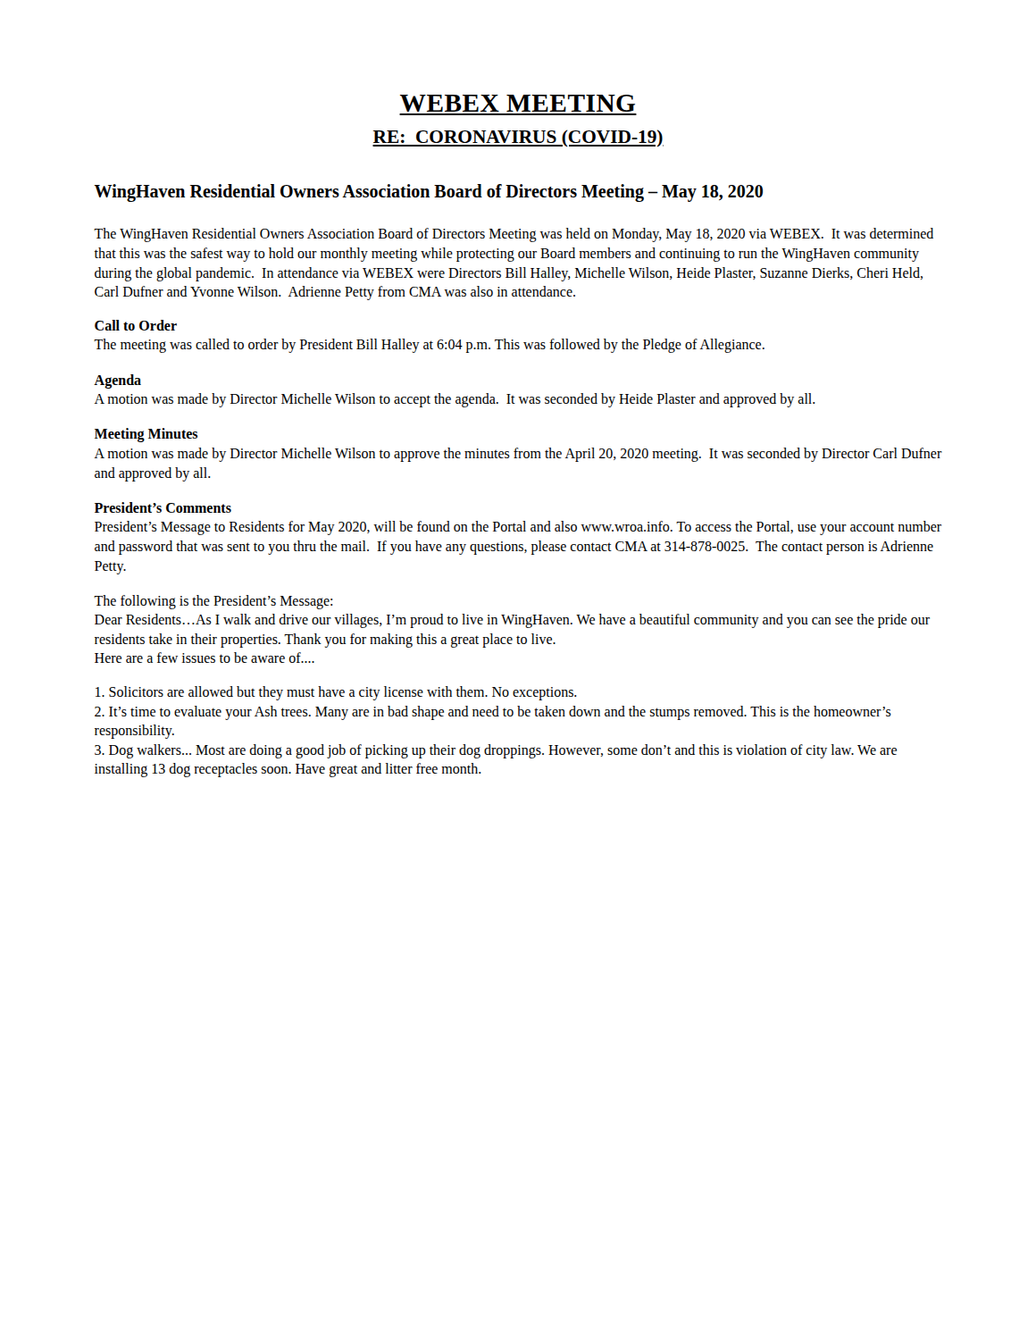WEBEX MEETING
RE: CORONAVIRUS (COVID-19)
WingHaven Residential Owners Association Board of Directors Meeting – May 18, 2020
The WingHaven Residential Owners Association Board of Directors Meeting was held on Monday, May 18, 2020 via WEBEX. It was determined that this was the safest way to hold our monthly meeting while protecting our Board members and continuing to run the WingHaven community during the global pandemic. In attendance via WEBEX were Directors Bill Halley, Michelle Wilson, Heide Plaster, Suzanne Dierks, Cheri Held, Carl Dufner and Yvonne Wilson. Adrienne Petty from CMA was also in attendance.
Call to Order
The meeting was called to order by President Bill Halley at 6:04 p.m. This was followed by the Pledge of Allegiance.
Agenda
A motion was made by Director Michelle Wilson to accept the agenda. It was seconded by Heide Plaster and approved by all.
Meeting Minutes
A motion was made by Director Michelle Wilson to approve the minutes from the April 20, 2020 meeting. It was seconded by Director Carl Dufner and approved by all.
President’s Comments
President’s Message to Residents for May 2020, will be found on the Portal and also www.wroa.info. To access the Portal, use your account number and password that was sent to you thru the mail. If you have any questions, please contact CMA at 314-878-0025. The contact person is Adrienne Petty.
The following is the President’s Message:
Dear Residents…As I walk and drive our villages, I’m proud to live in WingHaven. We have a beautiful community and you can see the pride our residents take in their properties. Thank you for making this a great place to live.
Here are a few issues to be aware of....
1. Solicitors are allowed but they must have a city license with them. No exceptions.
2. It’s time to evaluate your Ash trees. Many are in bad shape and need to be taken down and the stumps removed. This is the homeowner’s responsibility.
3. Dog walkers... Most are doing a good job of picking up their dog droppings. However, some don’t and this is violation of city law. We are installing 13 dog receptacles soon. Have great and litter free month.